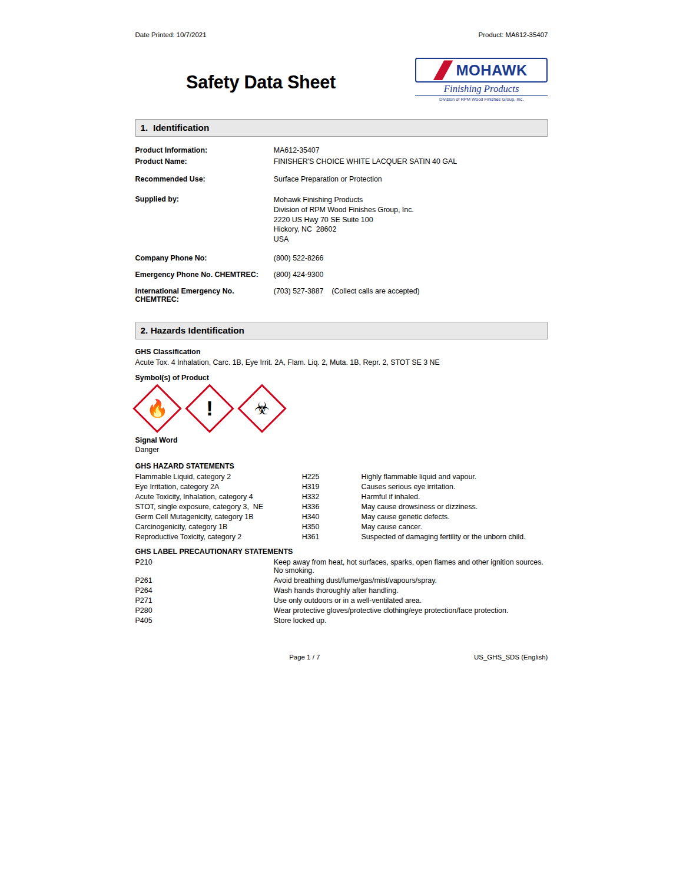Date Printed: 10/7/2021
Product: MA612-35407
Safety Data Sheet
MOHAWK
Finishing Products
Division of RPM Wood Finishes Group, Inc.
1. Identification
| Product Information: | MA612-35407 |
| Product Name: | FINISHER'S CHOICE WHITE LACQUER SATIN 40 GAL |
| Recommended Use: | Surface Preparation or Protection |
| Supplied by: | Mohawk Finishing Products Division of RPM Wood Finishes Group, Inc. 2220 US Hwy 70 SE Suite 100 Hickory, NC 28602 USA |
| Company Phone No: | (800) 522-8266 |
| Emergency Phone No. CHEMTREC: | (800) 424-9300 |
| International Emergency No. CHEMTREC: | (703) 527-3887 (Collect calls are accepted) |
2. Hazards Identification
GHS Classification
Acute Tox. 4 Inhalation, Carc. 1B, Eye Irrit. 2A, Flam. Liq. 2, Muta. 1B, Repr. 2, STOT SE 3 NE
Symbol(s) of Product
🔥
!
☣
Signal Word
Danger
GHS HAZARD STATEMENTS
| Flammable Liquid, category 2 | H225 | Highly flammable liquid and vapour. |
| Eye Irritation, category 2A | H319 | Causes serious eye irritation. |
| Acute Toxicity, Inhalation, category 4 | H332 | Harmful if inhaled. |
| STOT, single exposure, category 3, NE | H336 | May cause drowsiness or dizziness. |
| Germ Cell Mutagenicity, category 1B | H340 | May cause genetic defects. |
| Carcinogenicity, category 1B | H350 | May cause cancer. |
| Reproductive Toxicity, category 2 | H361 | Suspected of damaging fertility or the unborn child. |
GHS LABEL PRECAUTIONARY STATEMENTS
| P210 | Keep away from heat, hot surfaces, sparks, open flames and other ignition sources. No smoking. |
| P261 | Avoid breathing dust/fume/gas/mist/vapours/spray. |
| P264 | Wash hands thoroughly after handling. |
| P271 | Use only outdoors or in a well-ventilated area. |
| P280 | Wear protective gloves/protective clothing/eye protection/face protection. |
| P405 | Store locked up. |
Page 1 / 7
US_GHS_SDS (English)